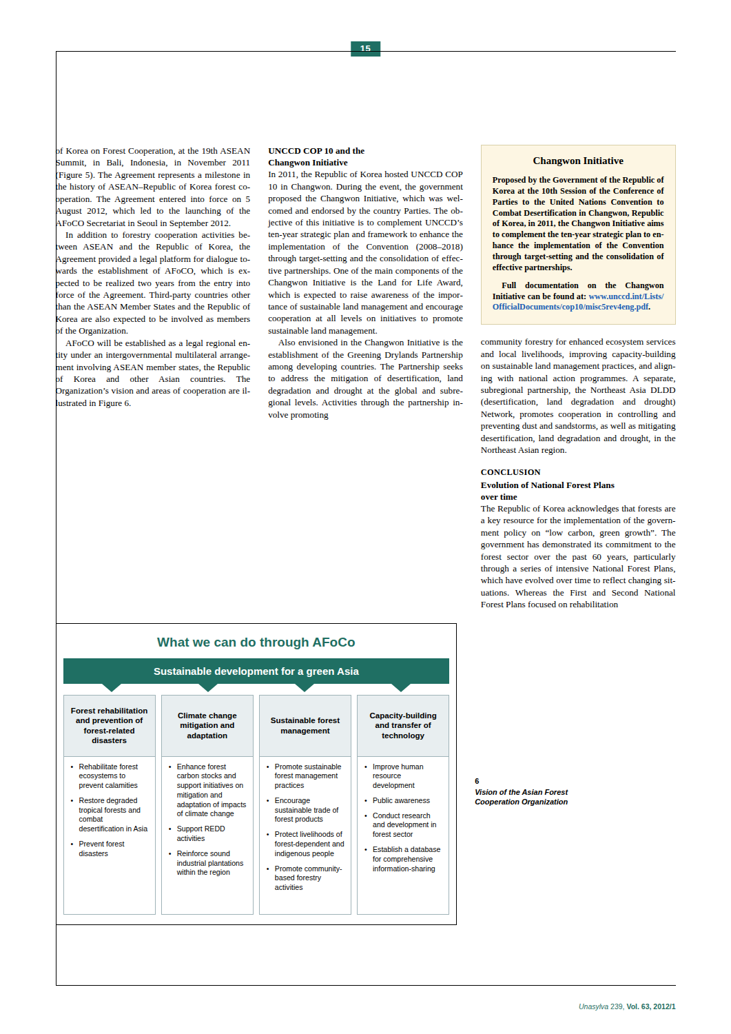15
of Korea on Forest Cooperation, at the 19th ASEAN Summit, in Bali, Indonesia, in November 2011 (Figure 5). The Agreement represents a milestone in the history of ASEAN–Republic of Korea forest cooperation. The Agreement entered into force on 5 August 2012, which led to the launching of the AFoCO Secretariat in Seoul in September 2012.
In addition to forestry cooperation activities between ASEAN and the Republic of Korea, the Agreement provided a legal platform for dialogue towards the establishment of AFoCO, which is expected to be realized two years from the entry into force of the Agreement. Third-party countries other than the ASEAN Member States and the Republic of Korea are also expected to be involved as members of the Organization.
AFoCO will be established as a legal regional entity under an intergovernmental multilateral arrangement involving ASEAN member states, the Republic of Korea and other Asian countries. The Organization’s vision and areas of cooperation are illustrated in Figure 6.
UNCCD COP 10 and the
Changwon Initiative
In 2011, the Republic of Korea hosted UNCCD COP 10 in Changwon. During the event, the government proposed the Changwon Initiative, which was welcomed and endorsed by the country Parties. The objective of this initiative is to complement UNCCD’s ten-year strategic plan and framework to enhance the implementation of the Convention (2008–2018) through target-setting and the consolidation of effective partnerships. One of the main components of the Changwon Initiative is the Land for Life Award, which is expected to raise awareness of the importance of sustainable land management and encourage cooperation at all levels on initiatives to promote sustainable land management.
Also envisioned in the Changwon Initiative is the establishment of the Greening Drylands Partnership among developing countries. The Partnership seeks to address the mitigation of desertification, land degradation and drought at the global and subregional levels. Activities through the partnership involve promoting
Changwon Initiative
Proposed by the Government of the Republic of Korea at the 10th Session of the Conference of Parties to the United Nations Convention to Combat Desertification in Changwon, Republic of Korea, in 2011, the Changwon Initiative aims to complement the ten-year strategic plan to enhance the implementation of the Convention through target-setting and the consolidation of effective partnerships.
Full documentation on the Changwon Initiative can be found at: www.unccd.int/Lists/OfficialDocuments/cop10/misc5rev4eng.pdf.
community forestry for enhanced ecosystem services and local livelihoods, improving capacity-building on sustainable land management practices, and aligning with national action programmes. A separate, subregional partnership, the Northeast Asia DLDD (desertification, land degradation and drought) Network, promotes cooperation in controlling and preventing dust and sandstorms, as well as mitigating desertification, land degradation and drought, in the Northeast Asian region.
CONCLUSION
Evolution of National Forest Plans
over time
The Republic of Korea acknowledges that forests are a key resource for the implementation of the government policy on “low carbon, green growth”. The government has demonstrated its commitment to the forest sector over the past 60 years, particularly through a series of intensive National Forest Plans, which have evolved over time to reflect changing situations. Whereas the First and Second National Forest Plans focused on rehabilitation
What we can do through AFoCo
Sustainable development for a green Asia
Forest rehabilitation and prevention of forest-related disasters
Rehabilitate forest ecosystems to prevent calamities
Restore degraded tropical forests and combat desertification in Asia
Prevent forest disasters
Climate change mitigation and adaptation
Enhance forest carbon stocks and support initiatives on mitigation and adaptation of impacts of climate change
Support REDD activities
Reinforce sound industrial plantations within the region
Sustainable forest management
Promote sustainable forest management practices
Encourage sustainable trade of forest products
Protect livelihoods of forest-dependent and indigenous people
Promote community-based forestry activities
Capacity-building and transfer of technology
Improve human resource development
Public awareness
Conduct research and development in forest sector
Establish a database for comprehensive information-sharing
6 Vision of the Asian Forest
Cooperation Organization
Unasylva 239, Vol. 63, 2012/1